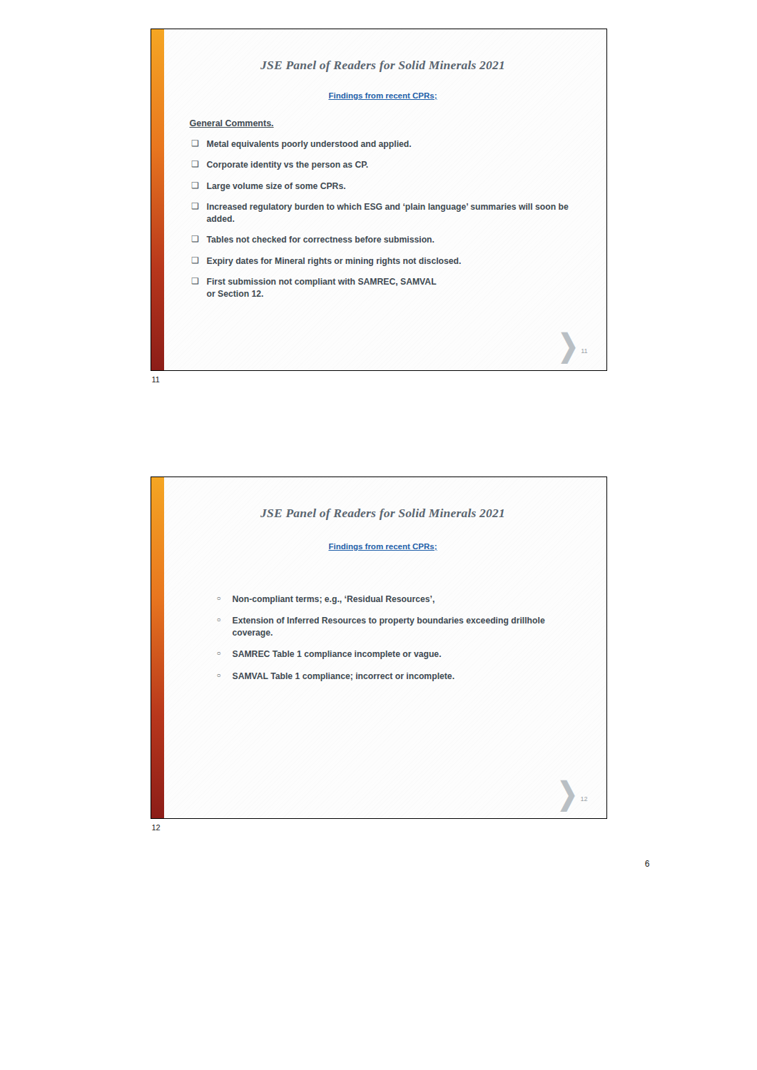JSE Panel of Readers for Solid Minerals 2021
Findings from recent CPRs;
General Comments.
Metal equivalents poorly understood and applied.
Corporate identity vs the person as CP.
Large volume size of some CPRs.
Increased regulatory burden to which ESG and ‘plain language’ summaries will soon be added.
Tables not checked for correctness before submission.
Expiry dates for Mineral rights or mining rights not disclosed.
First submission not compliant with SAMREC, SAMVAL
or Section 12.
❯ 11
11
JSE Panel of Readers for Solid Minerals 2021
Findings from recent CPRs;
Non-compliant terms; e.g., ‘Residual Resources’,
Extension of Inferred Resources to property boundaries exceeding drillhole coverage.
SAMREC Table 1 compliance incomplete or vague.
SAMVAL Table 1 compliance; incorrect or incomplete.
❯ 12
12
6